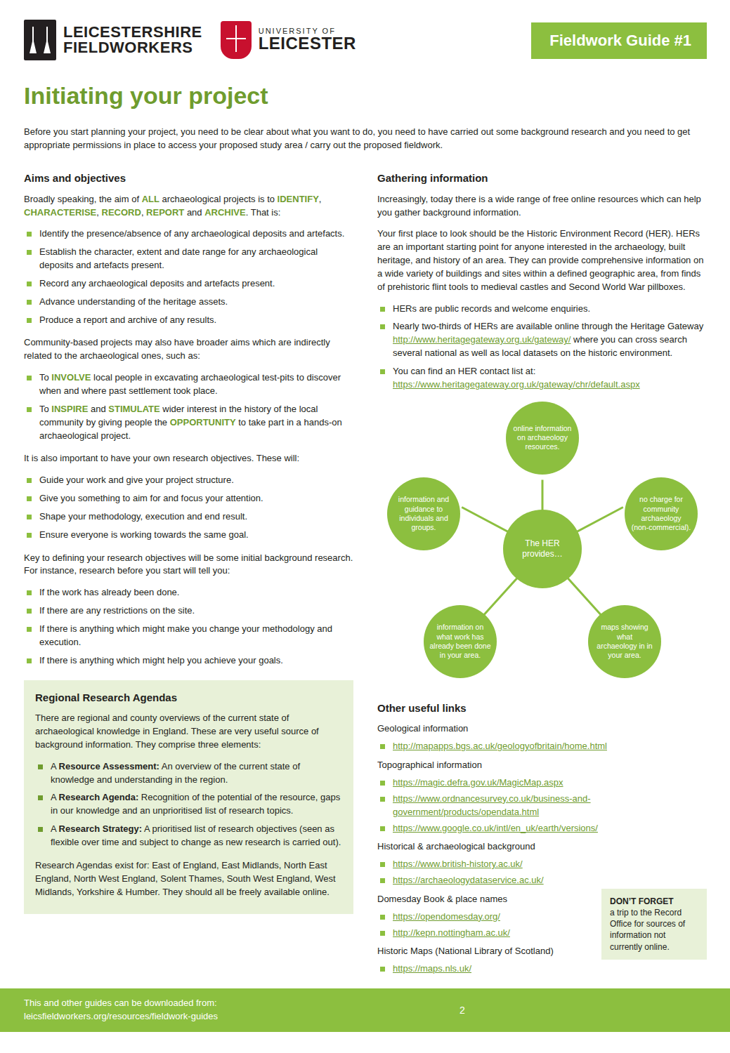Leicestershire
Fieldworkers
University of
Leicester
Fieldwork Guide #1
Initiating your project
Before you start planning your project, you need to be clear about what you want to do, you need to have carried out some background research and you need to get appropriate permissions in place to access your proposed study area / carry out the proposed fieldwork.
Aims and objectives
Broadly speaking, the aim of ALL archaeological projects is to IDENTIFY, CHARACTERISE, RECORD, REPORT and ARCHIVE. That is:
Identify the presence/absence of any archaeological deposits and artefacts.
Establish the character, extent and date range for any archaeological deposits and artefacts present.
Record any archaeological deposits and artefacts present.
Advance understanding of the heritage assets.
Produce a report and archive of any results.
Community-based projects may also have broader aims which are indirectly related to the archaeological ones, such as:
To INVOLVE local people in excavating archaeological test-pits to discover when and where past settlement took place.
To INSPIRE and STIMULATE wider interest in the history of the local community by giving people the OPPORTUNITY to take part in a hands-on archaeological project.
It is also important to have your own research objectives. These will:
Guide your work and give your project structure.
Give you something to aim for and focus your attention.
Shape your methodology, execution and end result.
Ensure everyone is working towards the same goal.
Key to defining your research objectives will be some initial background research. For instance, research before you start will tell you:
If the work has already been done.
If there are any restrictions on the site.
If there is anything which might make you change your methodology and execution.
If there is anything which might help you achieve your goals.
Regional Research Agendas
There are regional and county overviews of the current state of archaeological knowledge in England. These are very useful source of background information. They comprise three elements:
A Resource Assessment: An overview of the current state of knowledge and understanding in the region.
A Research Agenda: Recognition of the potential of the resource, gaps in our knowledge and an unprioritised list of research topics.
A Research Strategy: A prioritised list of research objectives (seen as flexible over time and subject to change as new research is carried out).
Research Agendas exist for: East of England, East Midlands, North East England, North West England, Solent Thames, South West England, West Midlands, Yorkshire & Humber. They should all be freely available online.
Gathering information
Increasingly, today there is a wide range of free online resources which can help you gather background information.
Your first place to look should be the Historic Environment Record (HER). HERs are an important starting point for anyone interested in the archaeology, built heritage, and history of an area. They can provide comprehensive information on a wide variety of buildings and sites within a defined geographic area, from finds of prehistoric flint tools to medieval castles and Second World War pillboxes.
HERs are public records and welcome enquiries.
Nearly two-thirds of HERs are available online through the Heritage Gateway http://www.heritagegateway.org.uk/gateway/ where you can cross search several national as well as local datasets on the historic environment.
You can find an HER contact list at:
https://www.heritagegateway.org.uk/gateway/chr/default.aspx
online information on archaeology resources.
no charge for community archaeology
(non-commercial).
maps showing what
archaeology in in your area.
information on what work has already been done in your area.
information and guidance to individuals and groups.
The HER provides…
Other useful links
Geological information
http://mapapps.bgs.ac.uk/geologyofbritain/home.html
Topographical information
https://magic.defra.gov.uk/MagicMap.aspx
https://www.ordnancesurvey.co.uk/business-and-government/products/opendata.html
https://www.google.co.uk/intl/en_uk/earth/versions/
Historical & archaeological background
https://www.british-history.ac.uk/
https://archaeologydataservice.ac.uk/
DON’T FORGET a trip to the Record Office for sources of information not currently online.
Domesday Book & place names
https://opendomesday.org/
http://kepn.nottingham.ac.uk/
Historic Maps (National Library of Scotland)
https://maps.nls.uk/
This and other guides can be downloaded from:
leicsfieldworkers.org/resources/fieldwork-guides
2